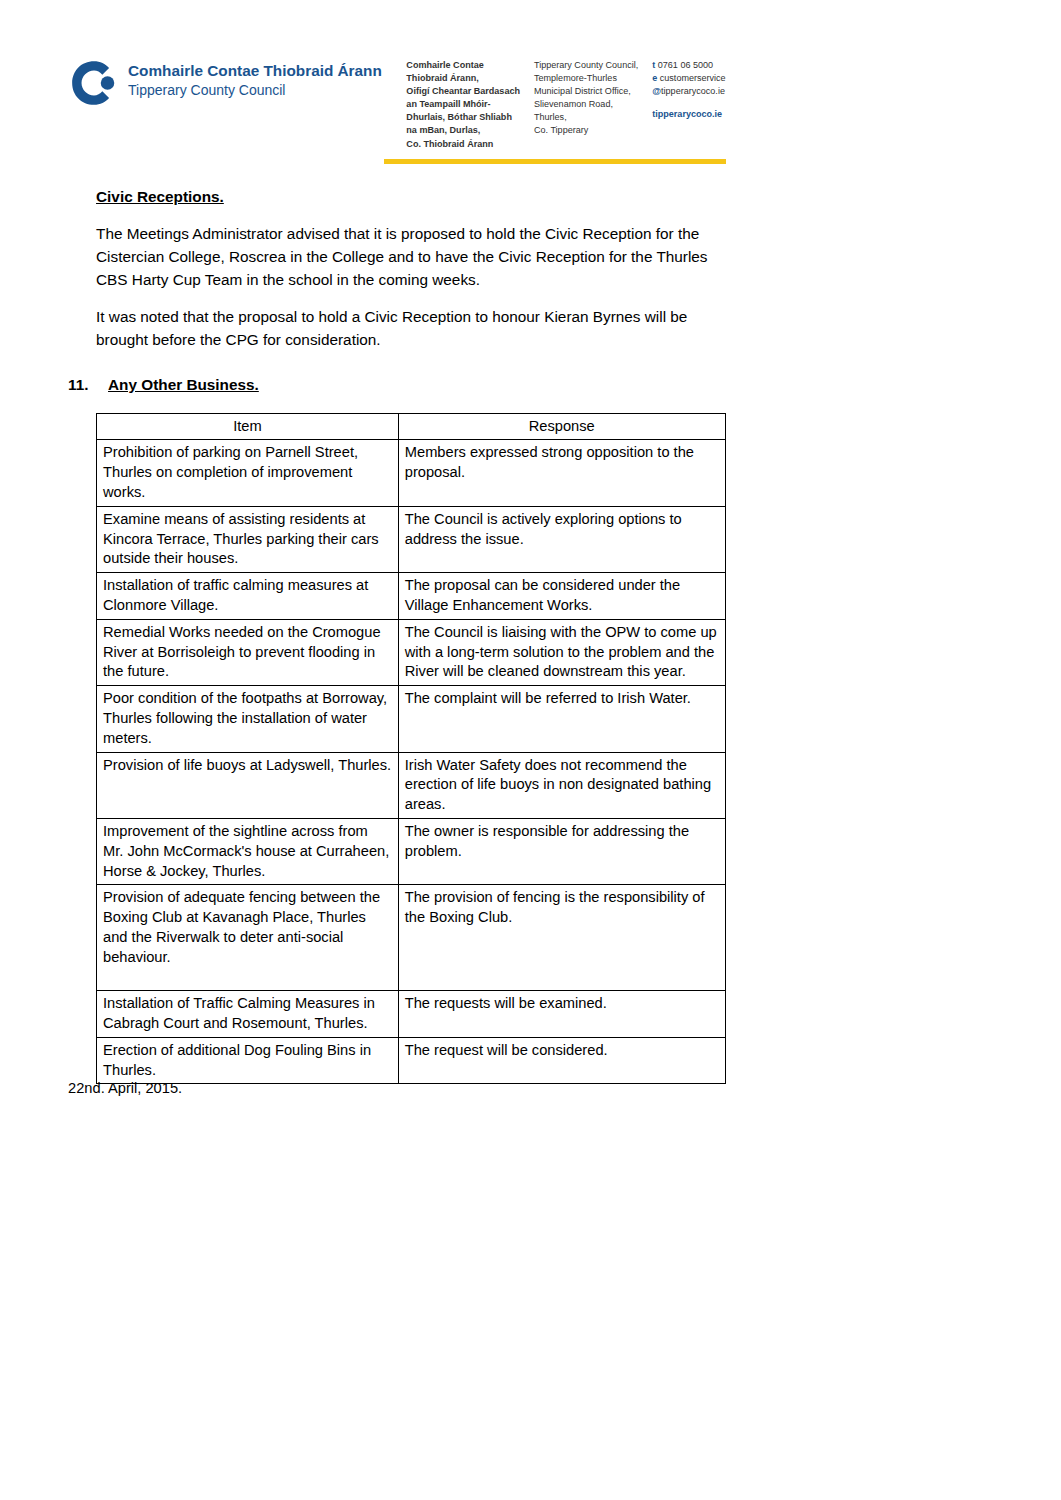Comhairle Contae Thiobraid Árann
Tipperary County Council
Comhairle Contae
Thiobraid Árann,
Oifigí Cheantar Bardasach
an Teampaill Mhóir-
Dhurlais, Bóthar Shliabh
na mBan, Durlas,
Co. Thiobraid Árann
Tipperary County Council,
Templemore-Thurles
Municipal District Office,
Slievenamon Road,
Thurles,
Co. Tipperary
t 0761 06 5000
e customerservice
@tipperarycoco.ie
tipperarycoco.ie
Civic Receptions.
The Meetings Administrator advised that it is proposed to hold the Civic Reception for the Cistercian College, Roscrea in the College and to have the Civic Reception for the Thurles CBS Harty Cup Team in the school in the coming weeks.
It was noted that the proposal to hold a Civic Reception to honour Kieran Byrnes will be brought before the CPG for consideration.
11. Any Other Business.
| Item | Response |
| --- | --- |
| Prohibition of parking on Parnell Street, Thurles on completion of improvement works. | Members expressed strong opposition to the proposal. |
| Examine means of assisting residents at Kincora Terrace, Thurles parking their cars outside their houses. | The Council is actively exploring options to address the issue. |
| Installation of traffic calming measures at Clonmore Village. | The proposal can be considered under the Village Enhancement Works. |
| Remedial Works needed on the Cromogue River at Borrisoleigh to prevent flooding in the future. | The Council is liaising with the OPW to come up with a long-term solution to the problem and the River will be cleaned downstream this year. |
| Poor condition of the footpaths at Borroway, Thurles following the installation of water meters. | The complaint will be referred to Irish Water. |
| Provision of life buoys at Ladyswell, Thurles. | Irish Water Safety does not recommend the erection of life buoys in non designated bathing areas. |
| Improvement of the sightline across from Mr. John McCormack's house at Curraheen, Horse & Jockey, Thurles. | The owner is responsible for addressing the problem. |
| Provision of adequate fencing between the Boxing Club at Kavanagh Place, Thurles and the Riverwalk to deter anti-social behaviour. | The provision of fencing is the responsibility of the Boxing Club. |
| Installation of Traffic Calming Measures in Cabragh Court and Rosemount, Thurles. | The requests will be examined. |
| Erection of additional Dog Fouling Bins in Thurles. | The request will be considered. |
22nd. April, 2015.